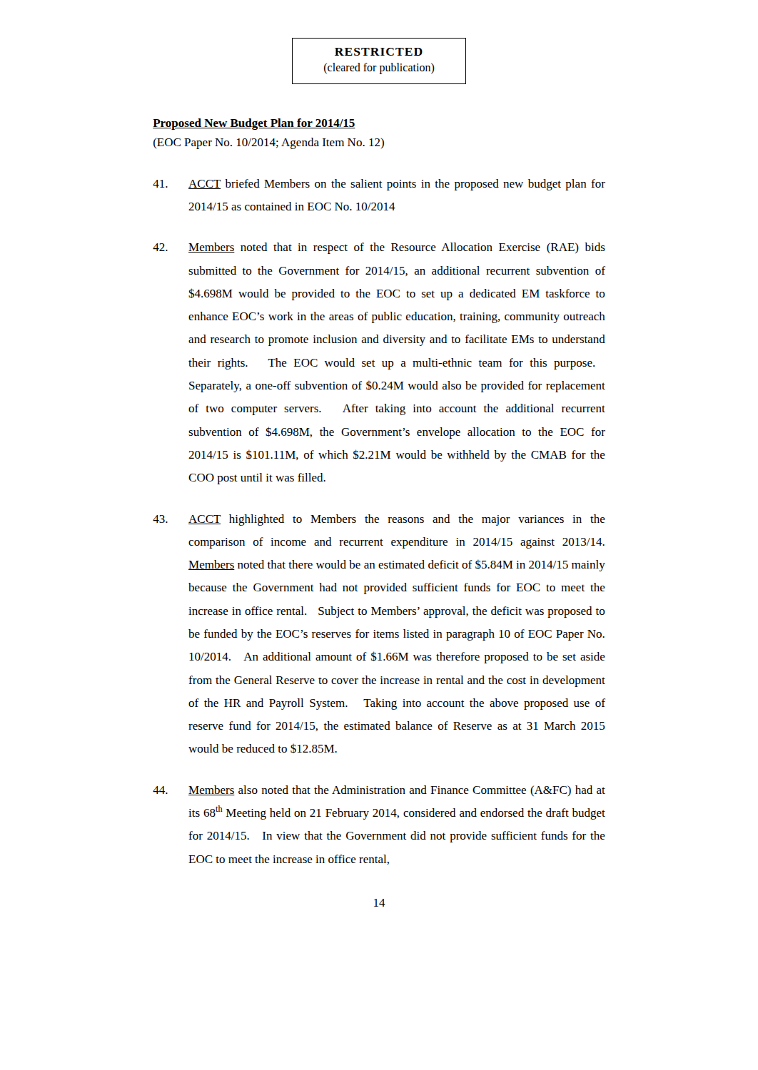RESTRICTED
(cleared for publication)
Proposed New Budget Plan for 2014/15
(EOC Paper No. 10/2014; Agenda Item No. 12)
41. ACCT briefed Members on the salient points in the proposed new budget plan for 2014/15 as contained in EOC No. 10/2014
42. Members noted that in respect of the Resource Allocation Exercise (RAE) bids submitted to the Government for 2014/15, an additional recurrent subvention of $4.698M would be provided to the EOC to set up a dedicated EM taskforce to enhance EOC’s work in the areas of public education, training, community outreach and research to promote inclusion and diversity and to facilitate EMs to understand their rights. The EOC would set up a multi-ethnic team for this purpose. Separately, a one-off subvention of $0.24M would also be provided for replacement of two computer servers. After taking into account the additional recurrent subvention of $4.698M, the Government’s envelope allocation to the EOC for 2014/15 is $101.11M, of which $2.21M would be withheld by the CMAB for the COO post until it was filled.
43. ACCT highlighted to Members the reasons and the major variances in the comparison of income and recurrent expenditure in 2014/15 against 2013/14. Members noted that there would be an estimated deficit of $5.84M in 2014/15 mainly because the Government had not provided sufficient funds for EOC to meet the increase in office rental. Subject to Members’ approval, the deficit was proposed to be funded by the EOC’s reserves for items listed in paragraph 10 of EOC Paper No. 10/2014. An additional amount of $1.66M was therefore proposed to be set aside from the General Reserve to cover the increase in rental and the cost in development of the HR and Payroll System. Taking into account the above proposed use of reserve fund for 2014/15, the estimated balance of Reserve as at 31 March 2015 would be reduced to $12.85M.
44. Members also noted that the Administration and Finance Committee (A&FC) had at its 68th Meeting held on 21 February 2014, considered and endorsed the draft budget for 2014/15. In view that the Government did not provide sufficient funds for the EOC to meet the increase in office rental,
14